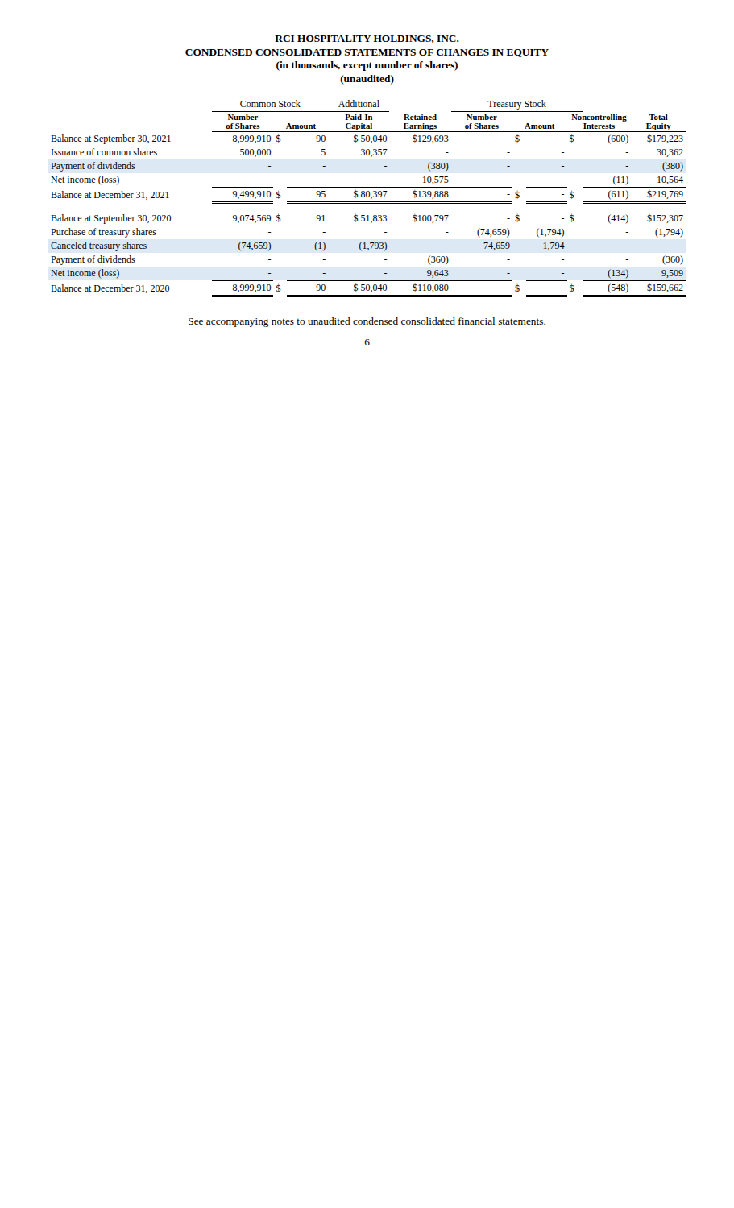RCI HOSPITALITY HOLDINGS, INC.
CONDENSED CONSOLIDATED STATEMENTS OF CHANGES IN EQUITY
(in thousands, except number of shares)
(unaudited)
| | Common Stock | Additional | | Treasury Stock | | |
| | Number of Shares | Amount | Paid-In Capital | Retained Earnings | Number of Shares | Amount | Noncontrolling Interests | Total Equity |
| Balance at September 30, 2021 | 8,999,910 | $ | 90 | $ 50,040 | $129,693 | - | $ | - | $ | (600) | $179,223 |
| Issuance of common shares | 500,000 | | 5 | 30,357 | - | - | | - | | - | 30,362 |
| Payment of dividends | - | | - | - | (380) | - | | - | | - | (380) |
| Net income (loss) | - | | - | - | 10,575 | - | | - | | (11) | 10,564 |
| Balance at December 31, 2021 | 9,499,910 | $ | 95 | $ 80,397 | $139,888 | - | $ | - | $ | (611) | $219,769 |
| Balance at September 30, 2020 | 9,074,569 | $ | 91 | $ 51,833 | $100,797 | - | $ | - | $ | (414) | $152,307 |
| Purchase of treasury shares | - | | - | - | - | (74,659) | | (1,794) | | - | (1,794) |
| Canceled treasury shares | (74,659) | | (1) | (1,793) | - | 74,659 | | 1,794 | | - | - |
| Payment of dividends | - | | - | - | (360) | - | | - | | - | (360) |
| Net income (loss) | - | | - | - | 9,643 | - | | - | | (134) | 9,509 |
| Balance at December 31, 2020 | 8,999,910 | $ | 90 | $ 50,040 | $110,080 | - | $ | - | $ | (548) | $159,662 |
See accompanying notes to unaudited condensed consolidated financial statements.
6